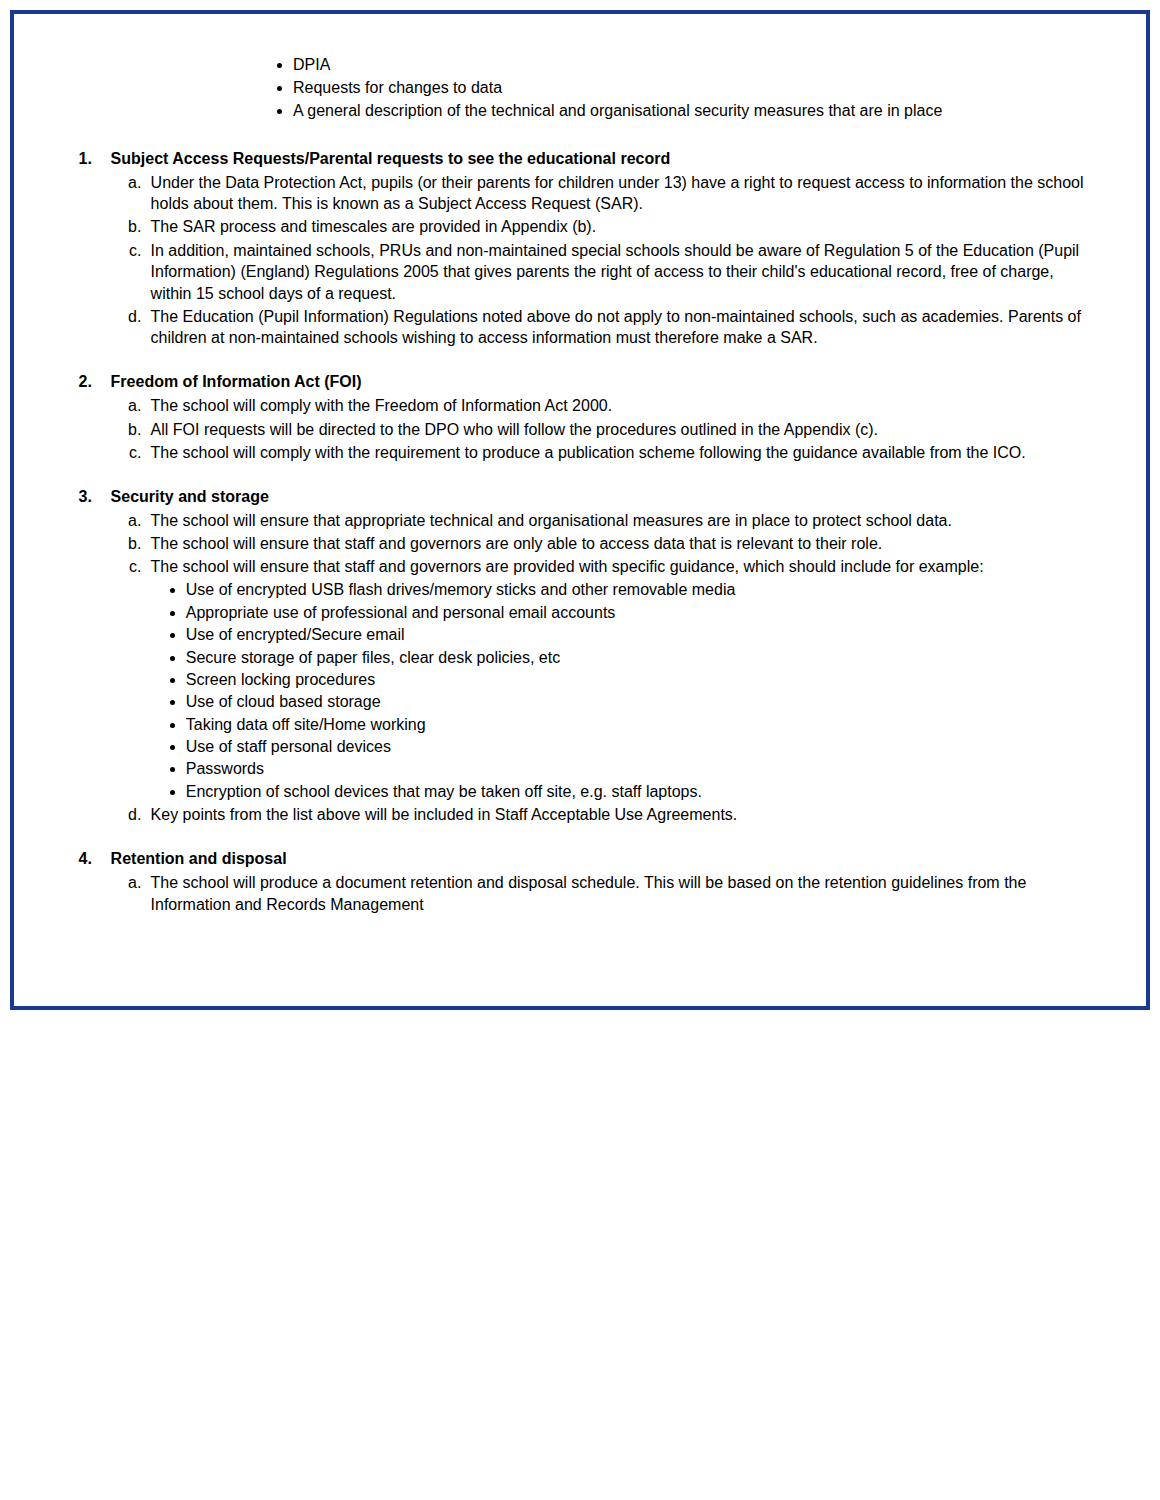DPIA
Requests for changes to data
A general description of the technical and organisational security measures that are in place
Subject Access Requests/Parental requests to see the educational record
Under the Data Protection Act, pupils (or their parents for children under 13) have a right to request access to information the school holds about them. This is known as a Subject Access Request (SAR).
The SAR process and timescales are provided in Appendix (b).
In addition, maintained schools, PRUs and non-maintained special schools should be aware of Regulation 5 of the Education (Pupil Information) (England) Regulations 2005 that gives parents the right of access to their child's educational record, free of charge, within 15 school days of a request.
The Education (Pupil Information) Regulations noted above do not apply to non-maintained schools, such as academies. Parents of children at non-maintained schools wishing to access information must therefore make a SAR.
Freedom of Information Act (FOI)
The school will comply with the Freedom of Information Act 2000.
All FOI requests will be directed to the DPO who will follow the procedures outlined in the Appendix (c).
The school will comply with the requirement to produce a publication scheme following the guidance available from the ICO.
Security and storage
The school will ensure that appropriate technical and organisational measures are in place to protect school data.
The school will ensure that staff and governors are only able to access data that is relevant to their role.
The school will ensure that staff and governors are provided with specific guidance, which should include for example:
Use of encrypted USB flash drives/memory sticks and other removable media
Appropriate use of professional and personal email accounts
Use of encrypted/Secure email
Secure storage of paper files, clear desk policies, etc
Screen locking procedures
Use of cloud based storage
Taking data off site/Home working
Use of staff personal devices
Passwords
Encryption of school devices that may be taken off site, e.g. staff laptops.
Key points from the list above will be included in Staff Acceptable Use Agreements.
Retention and disposal
The school will produce a document retention and disposal schedule. This will be based on the retention guidelines from the Information and Records Management